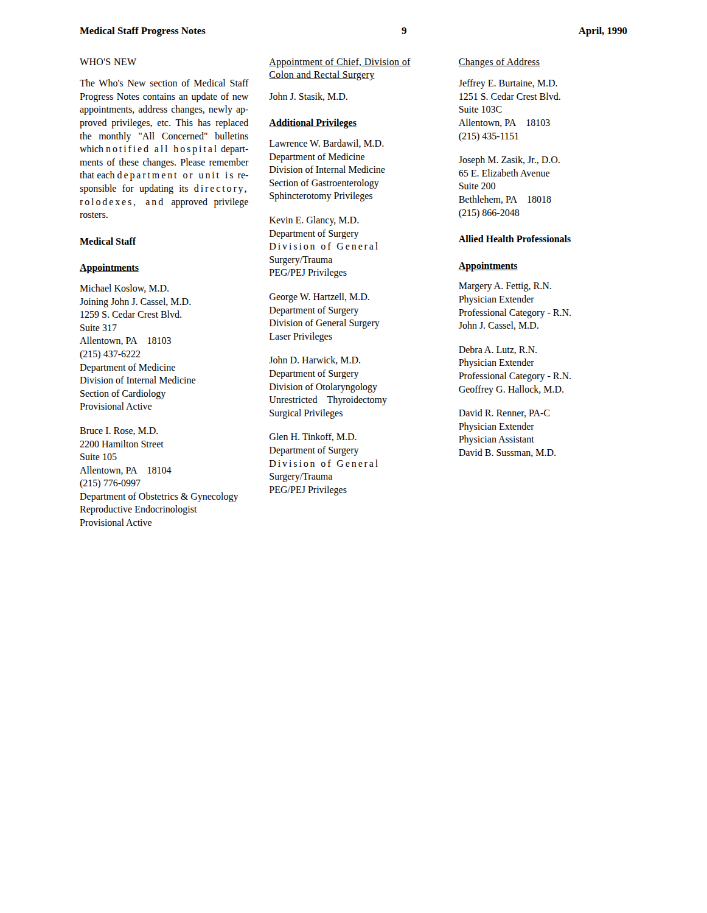Medical Staff Progress Notes
9
April, 1990
WHO'S NEW
The Who's New section of Medical Staff Progress Notes contains an update of new appointments, address changes, newly approved privileges, etc. This has replaced the monthly "All Concerned" bulletins which notified all hospital departments of these changes. Please remember that each department or unit is responsible for updating its directory, rolodexes, and approved privilege rosters.
Medical Staff
Appointments
Michael Koslow, M.D.
Joining John J. Cassel, M.D.
1259 S. Cedar Crest Blvd.
Suite 317
Allentown, PA 18103
(215) 437-6222
Department of Medicine
Division of Internal Medicine
Section of Cardiology
Provisional Active
Bruce I. Rose, M.D.
2200 Hamilton Street
Suite 105
Allentown, PA 18104
(215) 776-0997
Department of Obstetrics & Gynecology
Reproductive Endocrinologist
Provisional Active
Appointment of Chief, Division of Colon and Rectal Surgery
John J. Stasik, M.D.
Additional Privileges
Lawrence W. Bardawil, M.D.
Department of Medicine
Division of Internal Medicine
Section of Gastroenterology
Sphincterotomy Privileges
Kevin E. Glancy, M.D.
Department of Surgery
Division of General
Surgery/Trauma
PEG/PEJ Privileges
George W. Hartzell, M.D.
Department of Surgery
Division of General Surgery
Laser Privileges
John D. Harwick, M.D.
Department of Surgery
Division of Otolaryngology
Unrestricted Thyroidectomy
Surgical Privileges
Glen H. Tinkoff, M.D.
Department of Surgery
Division of General
Surgery/Trauma
PEG/PEJ Privileges
Changes of Address
Jeffrey E. Burtaine, M.D.
1251 S. Cedar Crest Blvd.
Suite 103C
Allentown, PA 18103
(215) 435-1151
Joseph M. Zasik, Jr., D.O.
65 E. Elizabeth Avenue
Suite 200
Bethlehem, PA 18018
(215) 866-2048
Allied Health Professionals
Appointments
Margery A. Fettig, R.N.
Physician Extender
Professional Category - R.N.
John J. Cassel, M.D.
Debra A. Lutz, R.N.
Physician Extender
Professional Category - R.N.
Geoffrey G. Hallock, M.D.
David R. Renner, PA-C
Physician Extender
Physician Assistant
David B. Sussman, M.D.